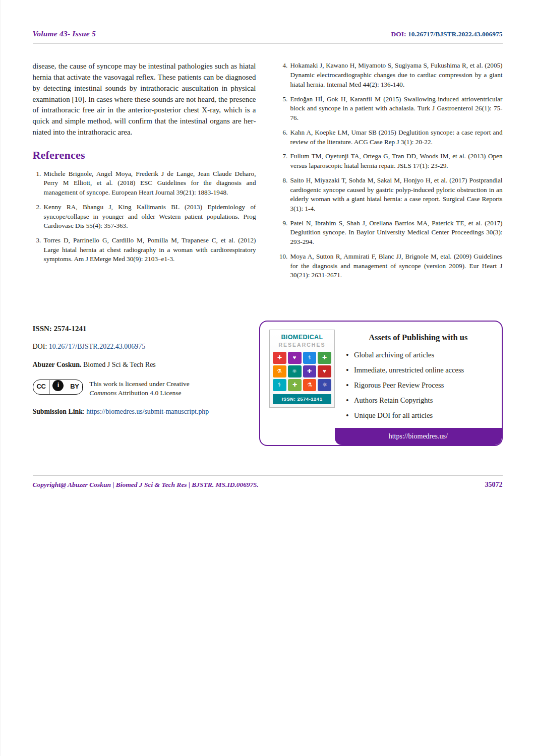Volume 43- Issue 5
DOI: 10.26717/BJSTR.2022.43.006975
disease, the cause of syncope may be intestinal pathologies such as hiatal hernia that activate the vasovagal reflex. These patients can be diagnosed by detecting intestinal sounds by intrathoracic auscultation in physical examination [10]. In cases where these sounds are not heard, the presence of intrathoracic free air in the anterior-posterior chest X-ray, which is a quick and simple method, will confirm that the intestinal organs are herniated into the intrathoracic area.
References
Michele Brignole, Angel Moya, Frederik J de Lange, Jean Claude Deharo, Perry M Elliott, et al. (2018) ESC Guidelines for the diagnosis and management of syncope. European Heart Journal 39(21): 1883-1948.
Kenny RA, Bhangu J, King Kallimanis BL (2013) Epidemiology of syncope/collapse in younger and older Western patient populations. Prog Cardiovasc Dis 55(4): 357-363.
Torres D, Parrinello G, Cardillo M, Pomilla M, Trapanese C, et al. (2012) Large hiatal hernia at chest radiography in a woman with cardiorespiratory symptoms. Am J EMerge Med 30(9): 2103–e1-3.
Hokamaki J, Kawano H, Miyamoto S, Sugiyama S, Fukushima R, et al. (2005) Dynamic electrocardiographic changes due to cardiac compression by a giant hiatal hernia. Internal Med 44(2): 136-140.
Erdoğan Hİ, Gok H, Karanfil M (2015) Swallowing-induced atrioventricular block and syncope in a patient with achalasia. Turk J Gastroenterol 26(1): 75-76.
Kahn A, Koepke LM, Umar SB (2015) Deglutition syncope: a case report and review of the literature. ACG Case Rep J 3(1): 20-22.
Fullum TM, Oyetunji TA, Ortega G, Tran DD, Woods IM, et al. (2013) Open versus laparoscopic hiatal hernia repair. JSLS 17(1): 23-29.
Saito H, Miyazaki T, Sohda M, Sakai M, Honjyo H, et al. (2017) Postprandial cardiogenic syncope caused by gastric polyp-induced pyloric obstruction in an elderly woman with a giant hiatal hernia: a case report. Surgical Case Reports 3(1): 1-4.
Patel N, Ibrahim S, Shah J, Orellana Barrios MA, Paterick TE, et al. (2017) Deglutition syncope. In Baylor University Medical Center Proceedings 30(3): 293-294.
Moya A, Sutton R, Ammirati F, Blanc JJ, Brignole M, etal. (2009) Guidelines for the diagnosis and management of syncope (version 2009). Eur Heart J 30(21): 2631-2671.
ISSN: 2574-1241
DOI: 10.26717/BJSTR.2022.43.006975
Abuzer Coskun. Biomed J Sci & Tech Res
CC i BY
This work is licensed under Creative
Commons Attribution 4.0 License
Submission Link: https://biomedres.us/submit-manuscript.php
BIOMEDICAL
RESEARCHES
✚
♥
⚕
✚
⚗
⚛
✚
♥
⚕
✚
⚗
⚛
ISSN: 2574-1241
Assets of Publishing with us
Global archiving of articles
Immediate, unrestricted online access
Rigorous Peer Review Process
Authors Retain Copyrights
Unique DOI for all articles
https://biomedres.us/
Copyright@ Abuzer Coskun | Biomed J Sci & Tech Res | BJSTR. MS.ID.006975.
35072